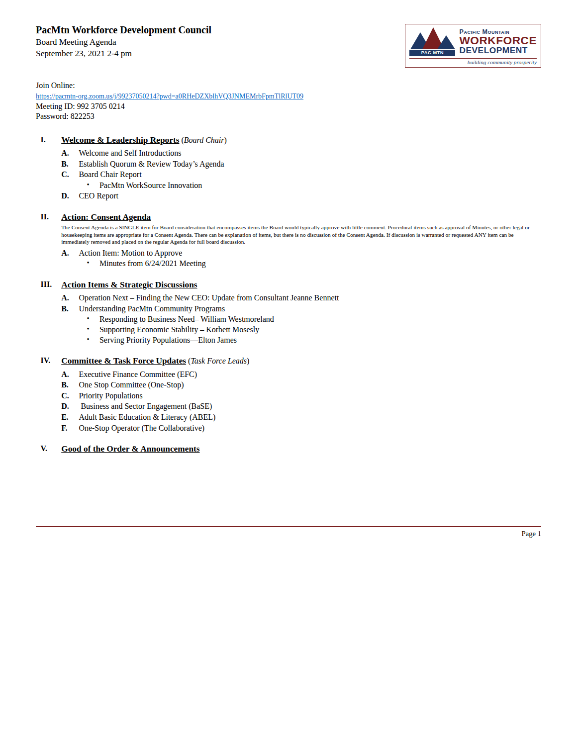PacMtn Workforce Development Council
Board Meeting Agenda
September 23, 2021 2-4 pm
PAC MTN
Pacific Mountain
Workforce
Development
building community prosperity
Join Online:
https://pacmtn-org.zoom.us/j/99237050214?pwd=a0RHeDZXblhVQ3JNMEMrbFpmTlRlUT09
Meeting ID: 992 3705 0214
Password: 822253
Welcome & Leadership Reports (Board Chair)
Welcome and Self Introductions
Establish Quorum & Review Today’s Agenda
Board Chair Report
PacMtn WorkSource Innovation
CEO Report
Action: Consent Agenda
The Consent Agenda is a SINGLE item for Board consideration that encompasses items the Board would typically approve with little comment. Procedural items such as approval of Minutes, or other legal or housekeeping items are appropriate for a Consent Agenda. There can be explanation of items, but there is no discussion of the Consent Agenda. If discussion is warranted or requested ANY item can be immediately removed and placed on the regular Agenda for full board discussion.
Action Item: Motion to Approve
Minutes from 6/24/2021 Meeting
Action Items & Strategic Discussions
Operation Next – Finding the New CEO: Update from Consultant Jeanne Bennett
Understanding PacMtn Community Programs
Responding to Business Need– William Westmoreland
Supporting Economic Stability – Korbett Mosesly
Serving Priority Populations—Elton James
Committee & Task Force Updates (Task Force Leads)
Executive Finance Committee (EFC)
One Stop Committee (One-Stop)
Priority Populations
Business and Sector Engagement (BaSE)
Adult Basic Education & Literacy (ABEL)
One-Stop Operator (The Collaborative)
Good of the Order & Announcements
Page 1